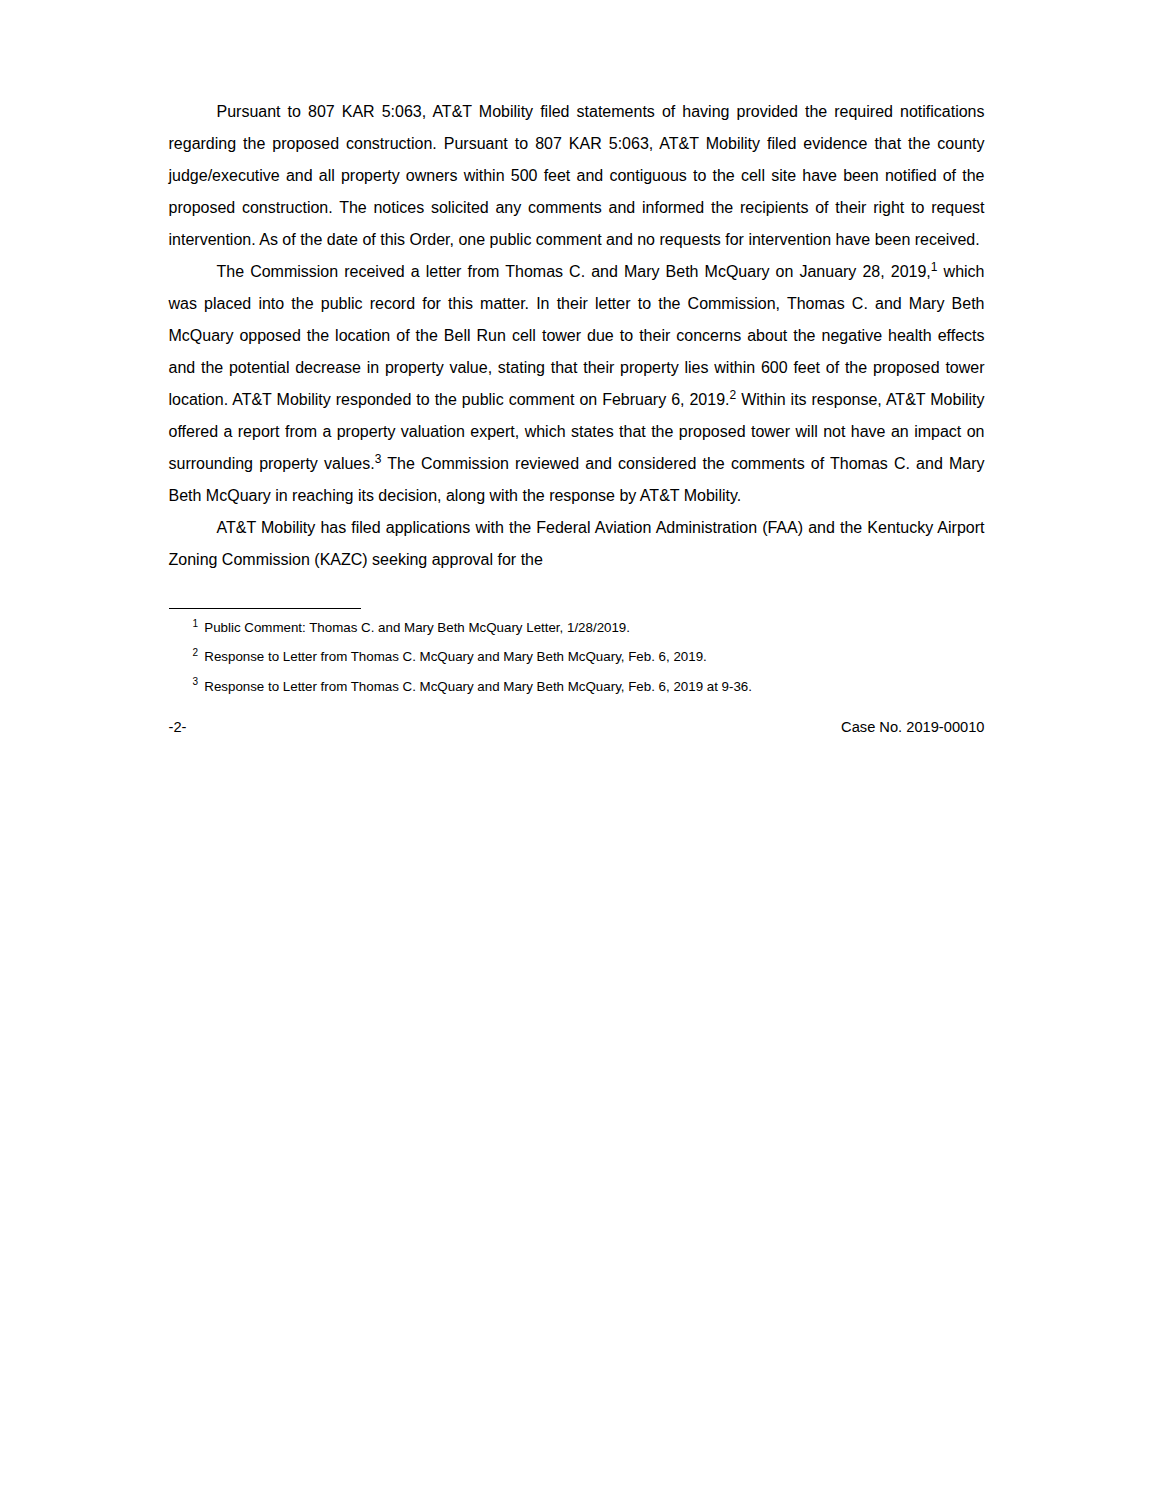Pursuant to 807 KAR 5:063, AT&T Mobility filed statements of having provided the required notifications regarding the proposed construction. Pursuant to 807 KAR 5:063, AT&T Mobility filed evidence that the county judge/executive and all property owners within 500 feet and contiguous to the cell site have been notified of the proposed construction. The notices solicited any comments and informed the recipients of their right to request intervention. As of the date of this Order, one public comment and no requests for intervention have been received.
The Commission received a letter from Thomas C. and Mary Beth McQuary on January 28, 2019,1 which was placed into the public record for this matter. In their letter to the Commission, Thomas C. and Mary Beth McQuary opposed the location of the Bell Run cell tower due to their concerns about the negative health effects and the potential decrease in property value, stating that their property lies within 600 feet of the proposed tower location. AT&T Mobility responded to the public comment on February 6, 2019.2 Within its response, AT&T Mobility offered a report from a property valuation expert, which states that the proposed tower will not have an impact on surrounding property values.3 The Commission reviewed and considered the comments of Thomas C. and Mary Beth McQuary in reaching its decision, along with the response by AT&T Mobility.
AT&T Mobility has filed applications with the Federal Aviation Administration (FAA) and the Kentucky Airport Zoning Commission (KAZC) seeking approval for the
1 Public Comment: Thomas C. and Mary Beth McQuary Letter, 1/28/2019.
2 Response to Letter from Thomas C. McQuary and Mary Beth McQuary, Feb. 6, 2019.
3 Response to Letter from Thomas C. McQuary and Mary Beth McQuary, Feb. 6, 2019 at 9-36.
-2- Case No. 2019-00010